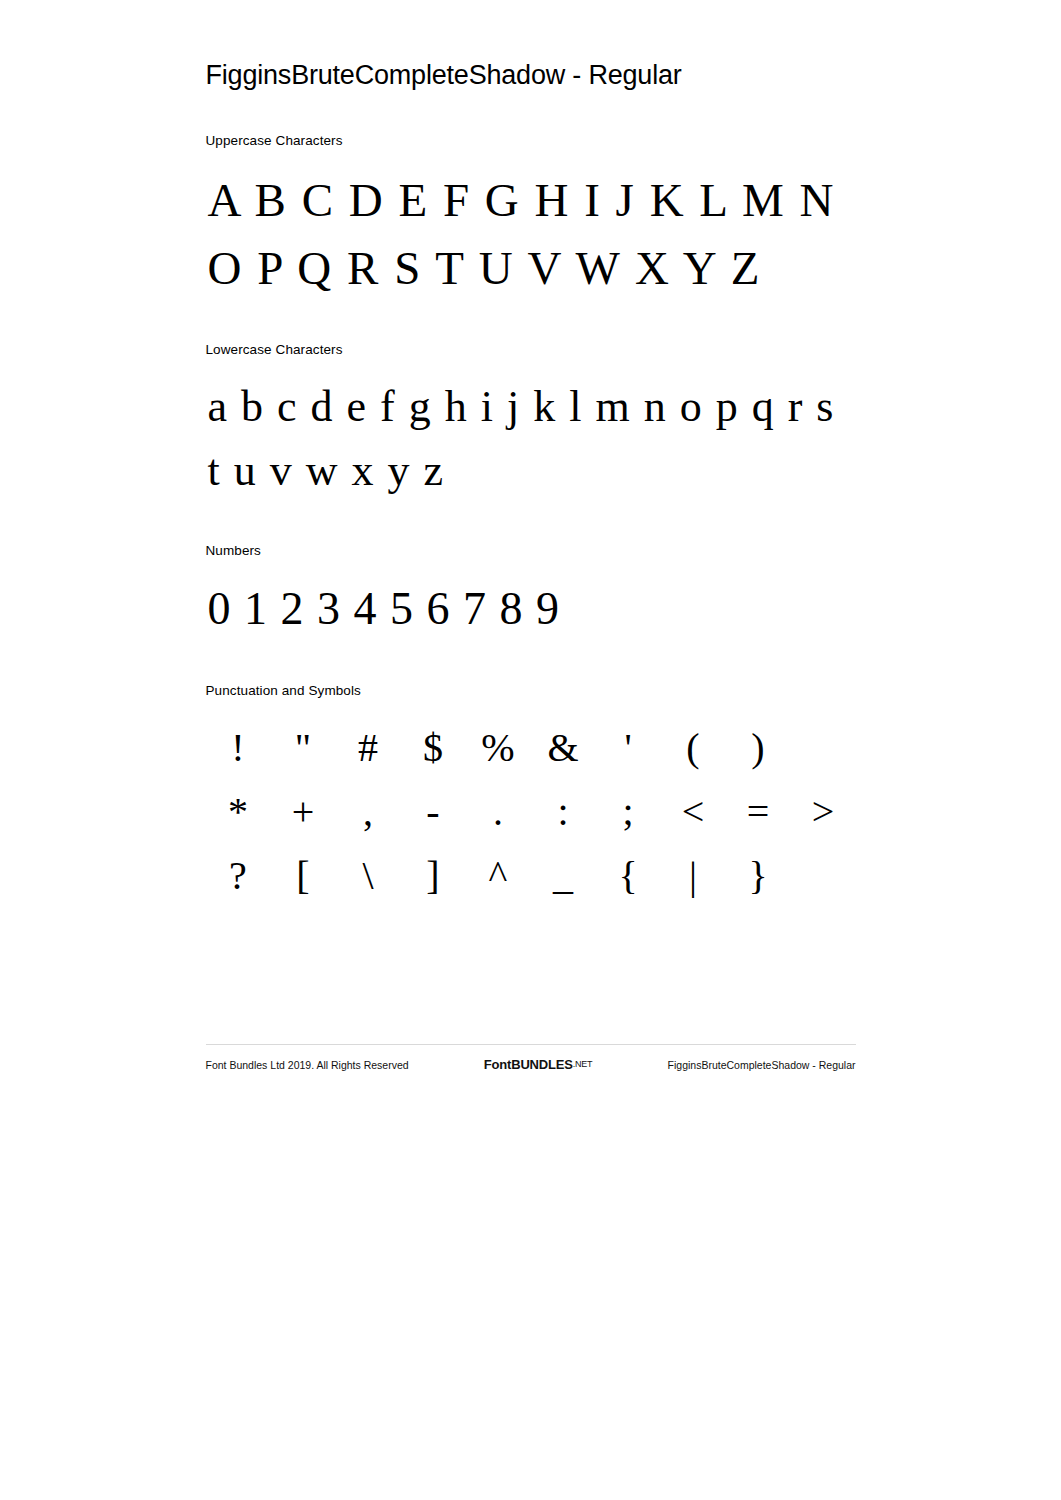FigginsBruteCompleteShadow - Regular
Uppercase Characters
A B C D E F G H I J K L M N O P Q R S T U V W X Y Z
Lowercase Characters
a b c d e f g h i j k l m n o p q r s t u v w x y z
Numbers
0 1 2 3 4 5 6 7 8 9
Punctuation and Symbols
| ! | " | # | $ | % | & | ' | ( | ) | |
| * | + | , | - | . | : | ; | < | = | > |
| ? | [ | \ | ] | ^ | _ | { | / | } | |
Font Bundles Ltd 2019. All Rights Reserved
FontBUNDLES.NET
FigginsBruteCompleteShadow - Regular